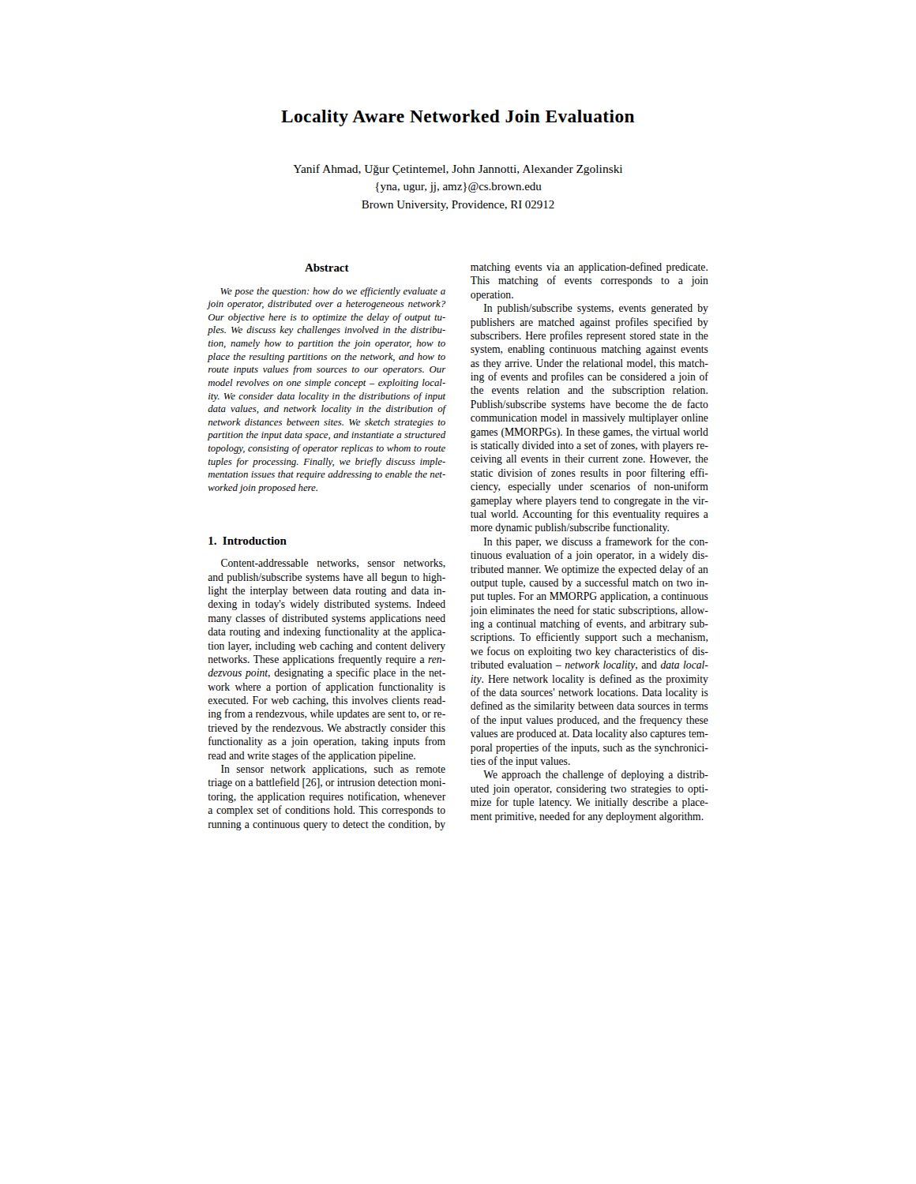Locality Aware Networked Join Evaluation
Yanif Ahmad, Uğur Çetintemel, John Jannotti, Alexander Zgolinski
{yna, ugur, jj, amz}@cs.brown.edu
Brown University, Providence, RI 02912
Abstract
We pose the question: how do we efficiently evaluate a join operator, distributed over a heterogeneous network? Our objective here is to optimize the delay of output tuples. We discuss key challenges involved in the distribution, namely how to partition the join operator, how to place the resulting partitions on the network, and how to route inputs values from sources to our operators. Our model revolves on one simple concept – exploiting locality. We consider data locality in the distributions of input data values, and network locality in the distribution of network distances between sites. We sketch strategies to partition the input data space, and instantiate a structured topology, consisting of operator replicas to whom to route tuples for processing. Finally, we briefly discuss implementation issues that require addressing to enable the networked join proposed here.
1. Introduction
Content-addressable networks, sensor networks, and publish/subscribe systems have all begun to highlight the interplay between data routing and data indexing in today's widely distributed systems. Indeed many classes of distributed systems applications need data routing and indexing functionality at the application layer, including web caching and content delivery networks. These applications frequently require a rendezvous point, designating a specific place in the network where a portion of application functionality is executed. For web caching, this involves clients reading from a rendezvous, while updates are sent to, or retrieved by the rendezvous. We abstractly consider this functionality as a join operation, taking inputs from read and write stages of the application pipeline.
In sensor network applications, such as remote triage on a battlefield [26], or intrusion detection monitoring, the application requires notification, whenever a complex set of conditions hold. This corresponds to running a continuous query to detect the condition, by matching events via an application-defined predicate. This matching of events corresponds to a join operation.
In publish/subscribe systems, events generated by publishers are matched against profiles specified by subscribers. Here profiles represent stored state in the system, enabling continuous matching against events as they arrive. Under the relational model, this matching of events and profiles can be considered a join of the events relation and the subscription relation. Publish/subscribe systems have become the de facto communication model in massively multiplayer online games (MMORPGs). In these games, the virtual world is statically divided into a set of zones, with players receiving all events in their current zone. However, the static division of zones results in poor filtering efficiency, especially under scenarios of non-uniform gameplay where players tend to congregate in the virtual world. Accounting for this eventuality requires a more dynamic publish/subscribe functionality.
In this paper, we discuss a framework for the continuous evaluation of a join operator, in a widely distributed manner. We optimize the expected delay of an output tuple, caused by a successful match on two input tuples. For an MMORPG application, a continuous join eliminates the need for static subscriptions, allowing a continual matching of events, and arbitrary subscriptions. To efficiently support such a mechanism, we focus on exploiting two key characteristics of distributed evaluation – network locality, and data locality. Here network locality is defined as the proximity of the data sources' network locations. Data locality is defined as the similarity between data sources in terms of the input values produced, and the frequency these values are produced at. Data locality also captures temporal properties of the inputs, such as the synchronicities of the input values.
We approach the challenge of deploying a distributed join operator, considering two strategies to optimize for tuple latency. We initially describe a placement primitive, needed for any deployment algorithm.